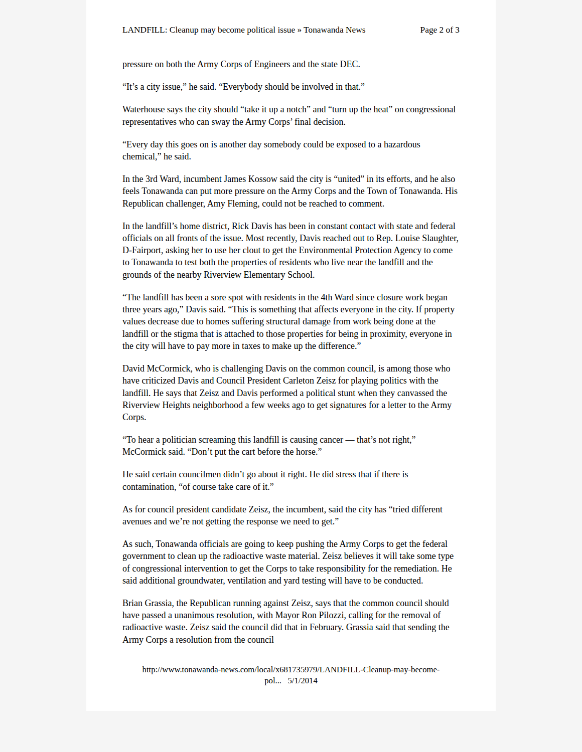LANDFILL: Cleanup may become political issue » Tonawanda News Page 2 of 3
pressure on both the Army Corps of Engineers and the state DEC.
“It’s a city issue,” he said. “Everybody should be involved in that.”
Waterhouse says the city should “take it up a notch” and “turn up the heat” on congressional representatives who can sway the Army Corps’ final decision.
“Every day this goes on is another day somebody could be exposed to a hazardous chemical,” he said.
In the 3rd Ward, incumbent James Kossow said the city is “united” in its efforts, and he also feels Tonawanda can put more pressure on the Army Corps and the Town of Tonawanda. His Republican challenger, Amy Fleming, could not be reached to comment.
In the landfill’s home district, Rick Davis has been in constant contact with state and federal officials on all fronts of the issue. Most recently, Davis reached out to Rep. Louise Slaughter, D-Fairport, asking her to use her clout to get the Environmental Protection Agency to come to Tonawanda to test both the properties of residents who live near the landfill and the grounds of the nearby Riverview Elementary School.
“The landfill has been a sore spot with residents in the 4th Ward since closure work began three years ago,” Davis said. “This is something that affects everyone in the city. If property values decrease due to homes suffering structural damage from work being done at the landfill or the stigma that is attached to those properties for being in proximity, everyone in the city will have to pay more in taxes to make up the difference.”
David McCormick, who is challenging Davis on the common council, is among those who have criticized Davis and Council President Carleton Zeisz for playing politics with the landfill. He says that Zeisz and Davis performed a political stunt when they canvassed the Riverview Heights neighborhood a few weeks ago to get signatures for a letter to the Army Corps.
“To hear a politician screaming this landfill is causing cancer — that’s not right,” McCormick said. “Don’t put the cart before the horse.”
He said certain councilmen didn’t go about it right. He did stress that if there is contamination, “of course take care of it.”
As for council president candidate Zeisz, the incumbent, said the city has “tried different avenues and we’re not getting the response we need to get.”
As such, Tonawanda officials are going to keep pushing the Army Corps to get the federal government to clean up the radioactive waste material. Zeisz believes it will take some type of congressional intervention to get the Corps to take responsibility for the remediation. He said additional groundwater, ventilation and yard testing will have to be conducted.
Brian Grassia, the Republican running against Zeisz, says that the common council should have passed a unanimous resolution, with Mayor Ron Pilozzi, calling for the removal of radioactive waste. Zeisz said the council did that in February. Grassia said that sending the Army Corps a resolution from the council
http://www.tonawanda-news.com/local/x681735979/LANDFILL-Cleanup-may-become-pol... 5/1/2014